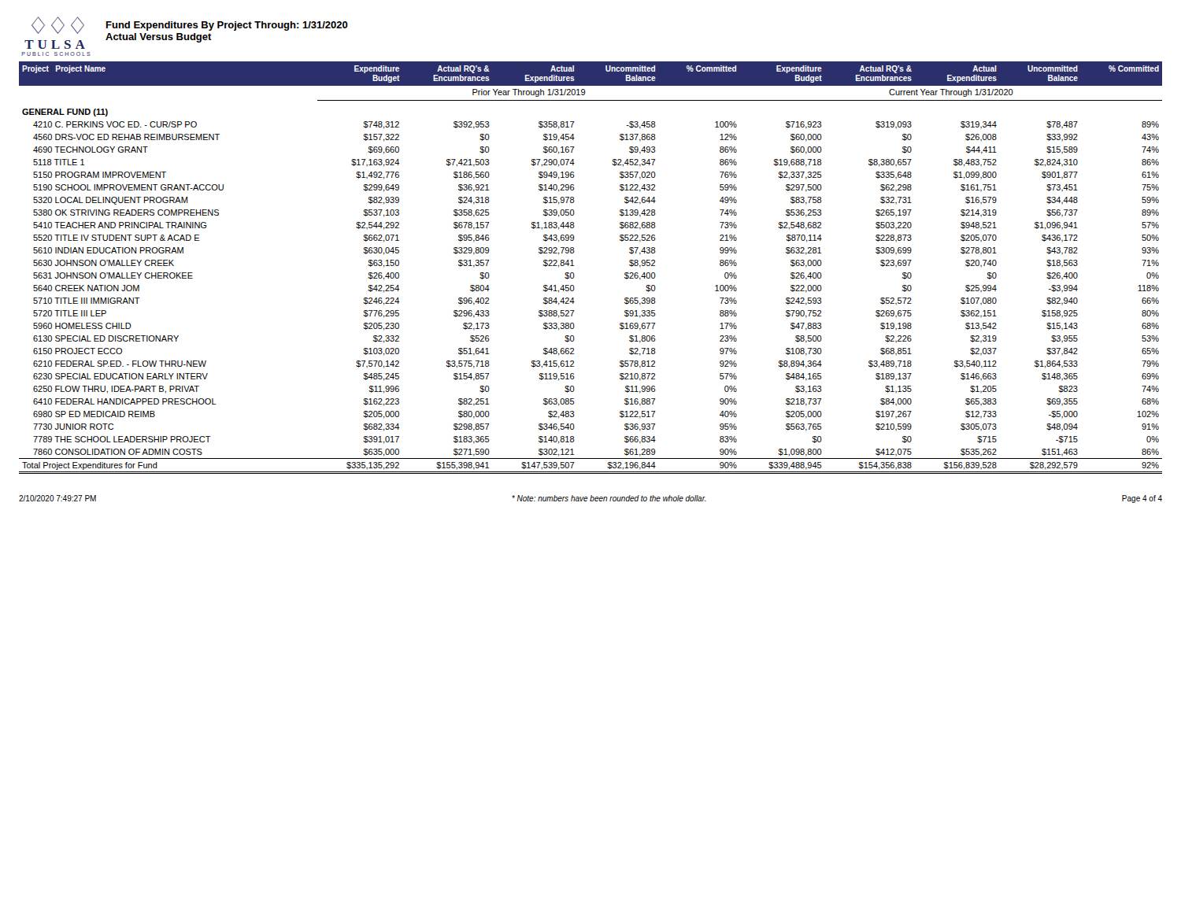♢♢♢
TULSA
PUBLIC SCHOOLS
Fund Expenditures By Project Through: 1/31/2020
Actual Versus Budget
| | Prior Year Through 1/31/2019 | Current Year Through 1/31/2020 |
| --- | --- | --- |
| Project Project Name | Expenditure Budget | Actual RQ's & Encumbrances | Actual Expenditures | Uncommitted Balance | % Committed | Expenditure Budget | Actual RQ's & Encumbrances | Actual Expenditures | Uncommitted Balance | % Committed |
| GENERAL FUND (11) |
| 4210 C. PERKINS VOC ED. - CUR/SP PO | $748,312 | $392,953 | $358,817 | -$3,458 | 100% | $716,923 | $319,093 | $319,344 | $78,487 | 89% |
| 4560 DRS-VOC ED REHAB REIMBURSEMENT | $157,322 | $0 | $19,454 | $137,868 | 12% | $60,000 | $0 | $26,008 | $33,992 | 43% |
| 4690 TECHNOLOGY GRANT | $69,660 | $0 | $60,167 | $9,493 | 86% | $60,000 | $0 | $44,411 | $15,589 | 74% |
| 5118 TITLE 1 | $17,163,924 | $7,421,503 | $7,290,074 | $2,452,347 | 86% | $19,688,718 | $8,380,657 | $8,483,752 | $2,824,310 | 86% |
| 5150 PROGRAM IMPROVEMENT | $1,492,776 | $186,560 | $949,196 | $357,020 | 76% | $2,337,325 | $335,648 | $1,099,800 | $901,877 | 61% |
| 5190 SCHOOL IMPROVEMENT GRANT-ACCOU | $299,649 | $36,921 | $140,296 | $122,432 | 59% | $297,500 | $62,298 | $161,751 | $73,451 | 75% |
| 5320 LOCAL DELINQUENT PROGRAM | $82,939 | $24,318 | $15,978 | $42,644 | 49% | $83,758 | $32,731 | $16,579 | $34,448 | 59% |
| 5380 OK STRIVING READERS COMPREHENS | $537,103 | $358,625 | $39,050 | $139,428 | 74% | $536,253 | $265,197 | $214,319 | $56,737 | 89% |
| 5410 TEACHER AND PRINCIPAL TRAINING | $2,544,292 | $678,157 | $1,183,448 | $682,688 | 73% | $2,548,682 | $503,220 | $948,521 | $1,096,941 | 57% |
| 5520 TITLE IV STUDENT SUPT & ACAD E | $662,071 | $95,846 | $43,699 | $522,526 | 21% | $870,114 | $228,873 | $205,070 | $436,172 | 50% |
| 5610 INDIAN EDUCATION PROGRAM | $630,045 | $329,809 | $292,798 | $7,438 | 99% | $632,281 | $309,699 | $278,801 | $43,782 | 93% |
| 5630 JOHNSON O'MALLEY CREEK | $63,150 | $31,357 | $22,841 | $8,952 | 86% | $63,000 | $23,697 | $20,740 | $18,563 | 71% |
| 5631 JOHNSON O'MALLEY CHEROKEE | $26,400 | $0 | $0 | $26,400 | 0% | $26,400 | $0 | $0 | $26,400 | 0% |
| 5640 CREEK NATION JOM | $42,254 | $804 | $41,450 | $0 | 100% | $22,000 | $0 | $25,994 | -$3,994 | 118% |
| 5710 TITLE III IMMIGRANT | $246,224 | $96,402 | $84,424 | $65,398 | 73% | $242,593 | $52,572 | $107,080 | $82,940 | 66% |
| 5720 TITLE III LEP | $776,295 | $296,433 | $388,527 | $91,335 | 88% | $790,752 | $269,675 | $362,151 | $158,925 | 80% |
| 5960 HOMELESS CHILD | $205,230 | $2,173 | $33,380 | $169,677 | 17% | $47,883 | $19,198 | $13,542 | $15,143 | 68% |
| 6130 SPECIAL ED DISCRETIONARY | $2,332 | $526 | $0 | $1,806 | 23% | $8,500 | $2,226 | $2,319 | $3,955 | 53% |
| 6150 PROJECT ECCO | $103,020 | $51,641 | $48,662 | $2,718 | 97% | $108,730 | $68,851 | $2,037 | $37,842 | 65% |
| 6210 FEDERAL SP.ED. - FLOW THRU-NEW | $7,570,142 | $3,575,718 | $3,415,612 | $578,812 | 92% | $8,894,364 | $3,489,718 | $3,540,112 | $1,864,533 | 79% |
| 6230 SPECIAL EDUCATION EARLY INTERV | $485,245 | $154,857 | $119,516 | $210,872 | 57% | $484,165 | $189,137 | $146,663 | $148,365 | 69% |
| 6250 FLOW THRU, IDEA-PART B, PRIVAT | $11,996 | $0 | $0 | $11,996 | 0% | $3,163 | $1,135 | $1,205 | $823 | 74% |
| 6410 FEDERAL HANDICAPPED PRESCHOOL | $162,223 | $82,251 | $63,085 | $16,887 | 90% | $218,737 | $84,000 | $65,383 | $69,355 | 68% |
| 6980 SP ED MEDICAID REIMB | $205,000 | $80,000 | $2,483 | $122,517 | 40% | $205,000 | $197,267 | $12,733 | -$5,000 | 102% |
| 7730 JUNIOR ROTC | $682,334 | $298,857 | $346,540 | $36,937 | 95% | $563,765 | $210,599 | $305,073 | $48,094 | 91% |
| 7789 THE SCHOOL LEADERSHIP PROJECT | $391,017 | $183,365 | $140,818 | $66,834 | 83% | $0 | $0 | $715 | -$715 | 0% |
| 7860 CONSOLIDATION OF ADMIN COSTS | $635,000 | $271,590 | $302,121 | $61,289 | 90% | $1,098,800 | $412,075 | $535,262 | $151,463 | 86% |
| Total Project Expenditures for Fund | $335,135,292 | $155,398,941 | $147,539,507 | $32,196,844 | 90% | $339,488,945 | $154,356,838 | $156,839,528 | $28,292,579 | 92% |
2/10/2020 7:49:27 PM
* Note: numbers have been rounded to the whole dollar.
Page 4 of 4